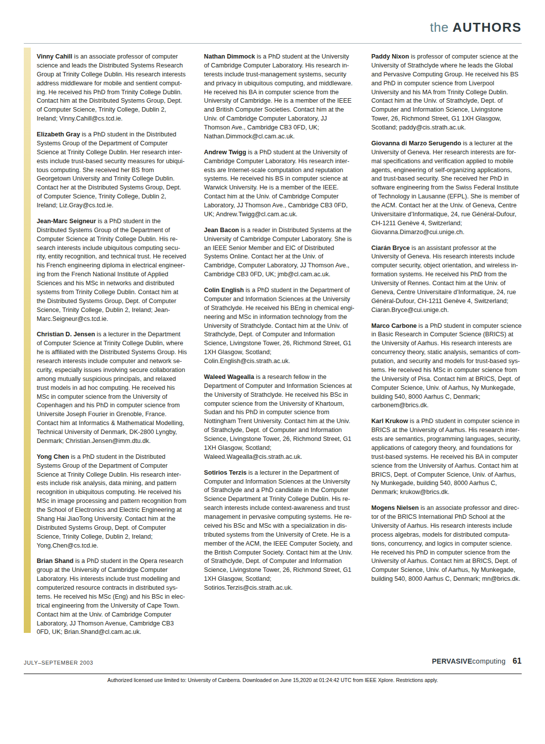the AUTHORS
Vinny Cahill is an associate professor of computer science and leads the Distributed Systems Research Group at Trinity College Dublin. His research interests address middleware for mobile and sentient computing. He received his PhD from Trinity College Dublin. Contact him at the Distributed Systems Group, Dept. of Computer Science, Trinity College, Dublin 2, Ireland; Vinny.Cahill@cs.tcd.ie.
Elizabeth Gray is a PhD student in the Distributed Systems Group of the Department of Computer Science at Trinity College Dublin. Her research interests include trust-based security measures for ubiquitous computing. She received her BS from Georgetown University and Trinity College Dublin. Contact her at the Distributed Systems Group, Dept. of Computer Science, Trinity College, Dublin 2, Ireland; Liz.Gray@cs.tcd.ie.
Jean-Marc Seigneur is a PhD student in the Distributed Systems Group of the Department of Computer Science at Trinity College Dublin. His research interests include ubiquitous computing security, entity recognition, and technical trust. He received his French engineering diploma in electrical engineering from the French National Institute of Applied Sciences and his MSc in networks and distributed systems from Trinity College Dublin. Contact him at the Distributed Systems Group, Dept. of Computer Science, Trinity College, Dublin 2, Ireland; Jean-Marc.Seigneur@cs.tcd.ie.
Christian D. Jensen is a lecturer in the Department of Computer Science at Trinity College Dublin, where he is affiliated with the Distributed Systems Group. His research interests include computer and network security, especially issues involving secure collaboration among mutually suspicious principals, and relaxed trust models in ad hoc computing. He received his MSc in computer science from the University of Copenhagen and his PhD in computer science from Universite Joseph Fourier in Grenoble, France. Contact him at Informatics & Mathematical Modelling, Technical University of Denmark, DK-2800 Lyngby, Denmark; Christian.Jensen@imm.dtu.dk.
Yong Chen is a PhD student in the Distributed Systems Group of the Department of Computer Science at Trinity College Dublin. His research interests include risk analysis, data mining, and pattern recognition in ubiquitous computing. He received his MSc in image processing and pattern recognition from the School of Electronics and Electric Engineering at Shang Hai JiaoTong University. Contact him at the Distributed Systems Group, Dept. of Computer Science, Trinity College, Dublin 2, Ireland; Yong.Chen@cs.tcd.ie.
Brian Shand is a PhD student in the Opera research group at the University of Cambridge Computer Laboratory. His interests include trust modelling and computerized resource contracts in distributed systems. He received his MSc (Eng) and his BSc in electrical engineering from the University of Cape Town. Contact him at the Univ. of Cambridge Computer Laboratory, JJ Thomson Avenue, Cambridge CB3 0FD, UK; Brian.Shand@cl.cam.ac.uk.
Nathan Dimmock is a PhD student at the University of Cambridge Computer Laboratory. His research interests include trust-management systems, security and privacy in ubiquitous computing, and middleware. He received his BA in computer science from the University of Cambridge. He is a member of the IEEE and British Computer Societies. Contact him at the Univ. of Cambridge Computer Laboratory, JJ Thomson Ave., Cambridge CB3 0FD, UK; Nathan.Dimmock@cl.cam.ac.uk.
Andrew Twigg is a PhD student at the University of Cambridge Computer Laboratory. His research interests are Internet-scale computation and reputation systems. He received his BS in computer science at Warwick University. He is a member of the IEEE. Contact him at the Univ. of Cambridge Computer Laboratory, JJ Thomson Ave., Cambridge CB3 0FD, UK; Andrew.Twigg@cl.cam.ac.uk.
Jean Bacon is a reader in Distributed Systems at the University of Cambridge Computer Laboratory. She is an IEEE Senior Member and EIC of Distributed Systems Online. Contact her at the Univ. of Cambridge, Computer Laboratory, JJ Thomson Ave., Cambridge CB3 0FD, UK; jmb@cl.cam.ac.uk.
Colin English is a PhD student in the Department of Computer and Information Sciences at the University of Strathclyde. He received his BEng in chemical engineering and MSc in information technology from the University of Strathclyde. Contact him at the Univ. of Strathclyde, Dept. of Computer and Information Science, Livingstone Tower, 26, Richmond Street, G1 1XH Glasgow, Scotland; Colin.English@cis.strath.ac.uk.
Waleed Wagealla is a research fellow in the Department of Computer and Information Sciences at the University of Strathclyde. He received his BSc in computer science from the University of Khartoum, Sudan and his PhD in computer science from Nottingham Trent University. Contact him at the Univ. of Strathclyde, Dept. of Computer and Information Science, Livingstone Tower, 26, Richmond Street, G1 1XH Glasgow, Scotland; Waleed.Wagealla@cis.strath.ac.uk.
Sotirios Terzis is a lecturer in the Department of Computer and Information Sciences at the University of Strathclyde and a PhD candidate in the Computer Science Department at Trinity College Dublin. His research interests include context-awareness and trust management in pervasive computing systems. He received his BSc and MSc with a specialization in distributed systems from the University of Crete. He is a member of the ACM, the IEEE Computer Society, and the British Computer Society. Contact him at the Univ. of Strathclyde, Dept. of Computer and Information Science, Livingstone Tower, 26, Richmond Street, G1 1XH Glasgow, Scotland; Sotirios.Terzis@cis.strath.ac.uk.
Paddy Nixon is professor of computer science at the University of Strathclyde where he leads the Global and Pervasive Computing Group. He received his BS and PhD in computer science from Liverpool University and his MA from Trinity College Dublin. Contact him at the Univ. of Strathclyde, Dept. of Computer and Information Science, Livingstone Tower, 26, Richmond Street, G1 1XH Glasgow, Scotland; paddy@cis.strath.ac.uk.
Giovanna di Marzo Serugendo is a lecturer at the University of Geneva. Her research interests are formal specifications and verification applied to mobile agents, engineering of self-organizing applications, and trust-based security. She received her PhD in software engineering from the Swiss Federal Institute of Technology in Lausanne (EFPL). She is member of the ACM. Contact her at the Univ. of Geneva, Centre Universitaire d’Informatique, 24, rue Général-Dufour, CH-1211 Genève 4, Switzerland; Giovanna.Dimarzo@cui.unige.ch.
Ciarán Bryce is an assistant professor at the University of Geneva. His research interests include computer security, object orientation, and wireless information systems. He received his PhD from the University of Rennes. Contact him at the Univ. of Geneva, Centre Universitaire d’Informatique, 24, rue Général-Dufour, CH-1211 Genève 4, Switzerland; Ciaran.Bryce@cui.unige.ch.
Marco Carbone is a PhD student in computer science in Basic Research in Computer Science (BRICS) at the University of Aarhus. His research interests are concurrency theory, static analysis, semantics of computation, and security and models for trust-based systems. He received his MSc in computer science from the University of Pisa. Contact him at BRICS, Dept. of Computer Science, Univ. of Aarhus, Ny Munkegade, building 540, 8000 Aarhus C, Denmark; carbonem@brics.dk.
Karl Krukow is a PhD student in computer science in BRICS at the University of Aarhus. His research interests are semantics, programming languages, security, applications of category theory, and foundations for trust-based systems. He received his BA in computer science from the University of Aarhus. Contact him at BRICS, Dept. of Computer Science, Univ. of Aarhus, Ny Munkegade, building 540, 8000 Aarhus C, Denmark; krukow@brics.dk.
Mogens Nielsen is an associate professor and director of the BRICS International PhD School at the University of Aarhus. His research interests include process algebras, models for distributed computations, concurrency, and logics in computer science. He received his PhD in computer science from the University of Aarhus. Contact him at BRICS, Dept. of Computer Science, Univ. of Aarhus, Ny Munkegade, building 540, 8000 Aarhus C, Denmark; mn@brics.dk.
JULY–SEPTEMBER 2003
PERVASIVEcomputing 61
Authorized licensed use limited to: University of Canberra. Downloaded on June 15,2020 at 01:24:42 UTC from IEEE Xplore. Restrictions apply.